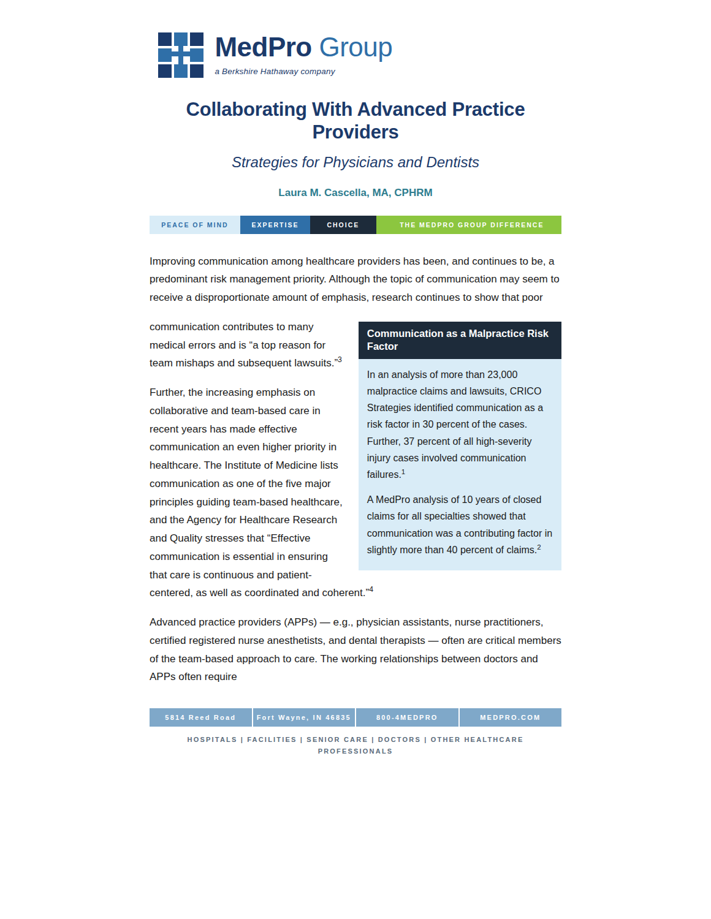MedPro Group
a Berkshire Hathaway company
Collaborating With Advanced Practice Providers
Strategies for Physicians and Dentists
Laura M. Cascella, MA, CPHRM
Peace of Mind
Expertise
Choice
The MedPro Group Difference
Improving communication among healthcare providers has been, and continues to be, a predominant risk management priority. Although the topic of communication may seem to receive a disproportionate amount of emphasis, research continues to show that poor
Communication as a Malpractice Risk Factor
In an analysis of more than 23,000 malpractice claims and lawsuits, CRICO Strategies identified communication as a risk factor in 30 percent of the cases. Further, 37 percent of all high-severity injury cases involved communication failures.1
A MedPro analysis of 10 years of closed claims for all specialties showed that communication was a contributing factor in slightly more than 40 percent of claims.2
communication contributes to many medical errors and is “a top reason for team mishaps and subsequent lawsuits.”3
Further, the increasing emphasis on collaborative and team-based care in recent years has made effective communication an even higher priority in healthcare. The Institute of Medicine lists communication as one of the five major principles guiding team-based healthcare, and the Agency for Healthcare Research and Quality stresses that “Effective communication is essential in ensuring that care is continuous and patient-centered, as well as coordinated and coherent.”4
Advanced practice providers (APPs) — e.g., physician assistants, nurse practitioners, certified registered nurse anesthetists, and dental therapists — often are critical members of the team-based approach to care. The working relationships between doctors and APPs often require
5814 Reed Road
Fort Wayne, IN 46835
800-4MEDPRO
MEDPRO.COM
HOSPITALS | FACILITIES | SENIOR CARE | DOCTORS | OTHER HEALTHCARE PROFESSIONALS